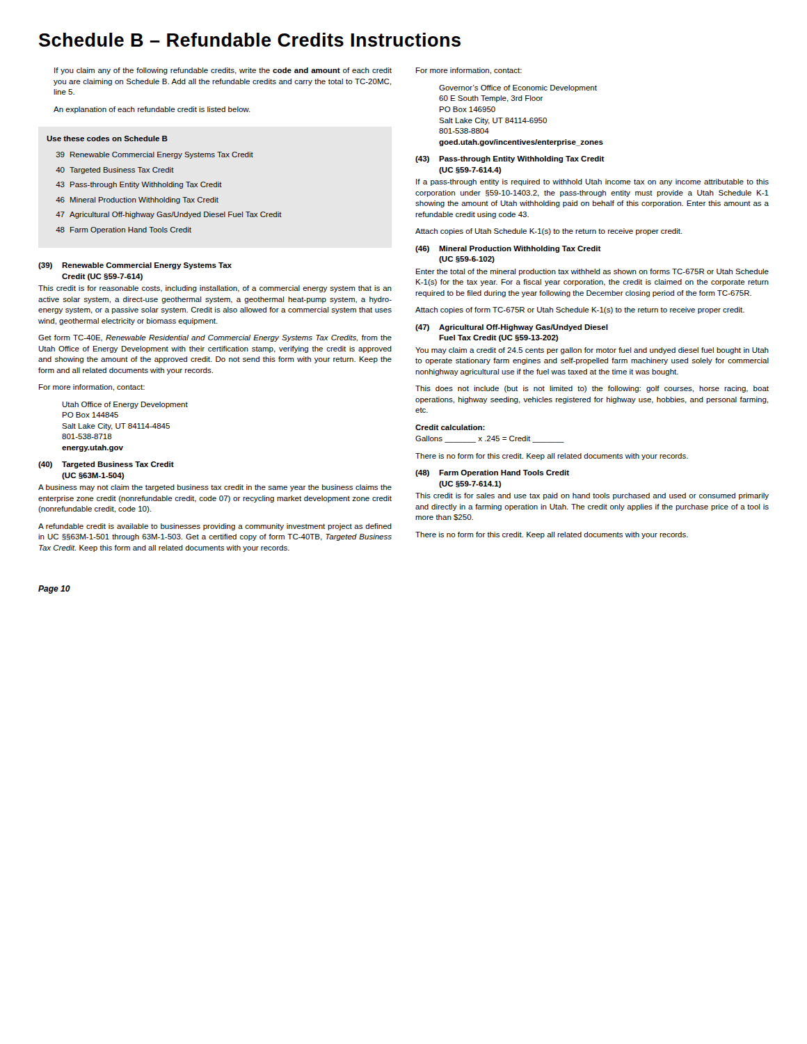Schedule B – Refundable Credits Instructions
If you claim any of the following refundable credits, write the code and amount of each credit you are claiming on Schedule B. Add all the refundable credits and carry the total to TC-20MC, line 5.
An explanation of each refundable credit is listed below.
Use these codes on Schedule B
| 39 | Renewable Commercial Energy Systems Tax Credit |
| 40 | Targeted Business Tax Credit |
| 43 | Pass-through Entity Withholding Tax Credit |
| 46 | Mineral Production Withholding Tax Credit |
| 47 | Agricultural Off-highway Gas/Undyed Diesel Fuel Tax Credit |
| 48 | Farm Operation Hand Tools Credit |
(39) Renewable Commercial Energy Systems Tax Credit (UC §59-7-614)
This credit is for reasonable costs, including installation, of a commercial energy system that is an active solar system, a direct-use geothermal system, a geothermal heat-pump system, a hydro-energy system, or a passive solar system. Credit is also allowed for a commercial system that uses wind, geothermal electricity or biomass equipment.
Get form TC-40E, Renewable Residential and Commercial Energy Systems Tax Credits, from the Utah Office of Energy Development with their certification stamp, verifying the credit is approved and showing the amount of the approved credit. Do not send this form with your return. Keep the form and all related documents with your records.
For more information, contact:
Utah Office of Energy Development
PO Box 144845
Salt Lake City, UT 84114-4845
801-538-8718
energy.utah.gov
(40) Targeted Business Tax Credit (UC §63M-1-504)
A business may not claim the targeted business tax credit in the same year the business claims the enterprise zone credit (nonrefundable credit, code 07) or recycling market development zone credit (nonrefundable credit, code 10).
A refundable credit is available to businesses providing a community investment project as defined in UC §§63M-1-501 through 63M-1-503. Get a certified copy of form TC-40TB, Targeted Business Tax Credit. Keep this form and all related documents with your records.
For more information, contact:
Governor’s Office of Economic Development
60 E South Temple, 3rd Floor
PO Box 146950
Salt Lake City, UT 84114-6950
801-538-8804
goed.utah.gov/incentives/enterprise_zones
(43) Pass-through Entity Withholding Tax Credit (UC §59-7-614.4)
If a pass-through entity is required to withhold Utah income tax on any income attributable to this corporation under §59-10-1403.2, the pass-through entity must provide a Utah Schedule K-1 showing the amount of Utah withholding paid on behalf of this corporation. Enter this amount as a refundable credit using code 43.
Attach copies of Utah Schedule K-1(s) to the return to receive proper credit.
(46) Mineral Production Withholding Tax Credit (UC §59-6-102)
Enter the total of the mineral production tax withheld as shown on forms TC-675R or Utah Schedule K-1(s) for the tax year. For a fiscal year corporation, the credit is claimed on the corporate return required to be filed during the year following the December closing period of the form TC-675R.
Attach copies of form TC-675R or Utah Schedule K-1(s) to the return to receive proper credit.
(47) Agricultural Off-Highway Gas/Undyed Diesel Fuel Tax Credit (UC §59-13-202)
You may claim a credit of 24.5 cents per gallon for motor fuel and undyed diesel fuel bought in Utah to operate stationary farm engines and self-propelled farm machinery used solely for commercial nonhighway agricultural use if the fuel was taxed at the time it was bought.
This does not include (but is not limited to) the following: golf courses, horse racing, boat operations, highway seeding, vehicles registered for highway use, hobbies, and personal farming, etc.
Credit calculation:
Gallons _______ x .245 = Credit _______
There is no form for this credit. Keep all related documents with your records.
(48) Farm Operation Hand Tools Credit (UC §59-7-614.1)
This credit is for sales and use tax paid on hand tools purchased and used or consumed primarily and directly in a farming operation in Utah. The credit only applies if the purchase price of a tool is more than $250.
There is no form for this credit. Keep all related documents with your records.
Page 10